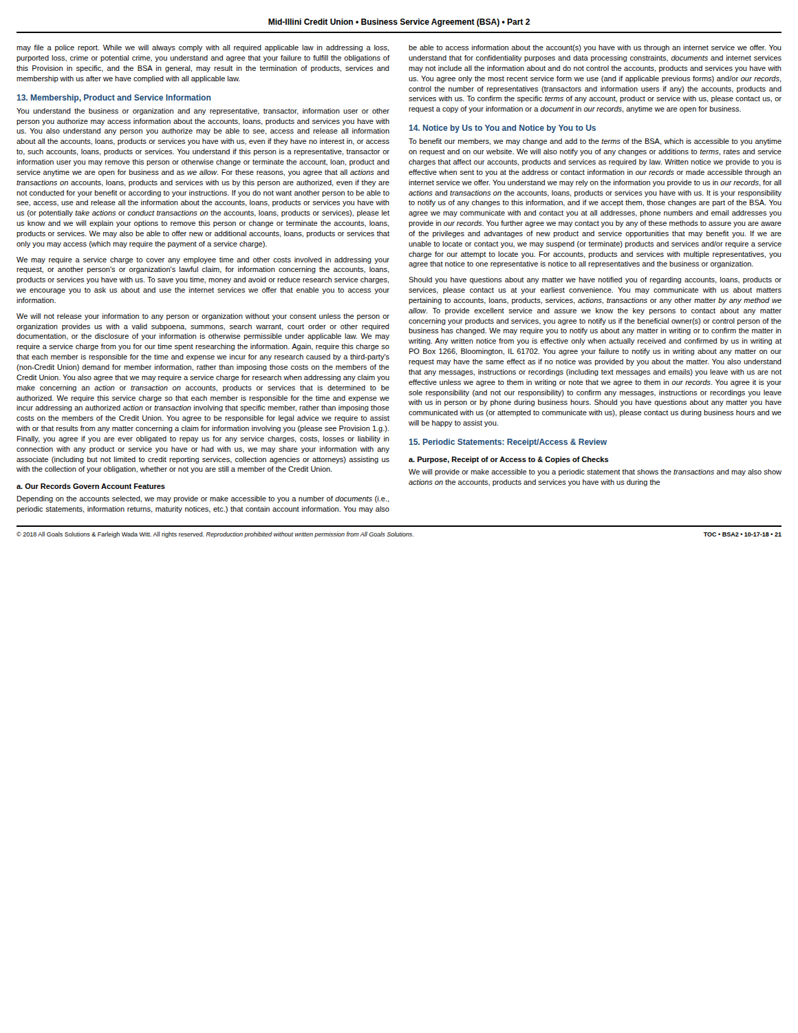Mid-Illini Credit Union • Business Service Agreement (BSA) • Part 2
may file a police report. While we will always comply with all required applicable law in addressing a loss, purported loss, crime or potential crime, you understand and agree that your failure to fulfill the obligations of this Provision in specific, and the BSA in general, may result in the termination of products, services and membership with us after we have complied with all applicable law.
13. Membership, Product and Service Information
You understand the business or organization and any representative, transactor, information user or other person you authorize may access information about the accounts, loans, products and services you have with us. You also understand any person you authorize may be able to see, access and release all information about all the accounts, loans, products or services you have with us, even if they have no interest in, or access to, such accounts, loans, products or services. You understand if this person is a representative, transactor or information user you may remove this person or otherwise change or terminate the account, loan, product and service anytime we are open for business and as we allow. For these reasons, you agree that all actions and transactions on accounts, loans, products and services with us by this person are authorized, even if they are not conducted for your benefit or according to your instructions. If you do not want another person to be able to see, access, use and release all the information about the accounts, loans, products or services you have with us (or potentially take actions or conduct transactions on the accounts, loans, products or services), please let us know and we will explain your options to remove this person or change or terminate the accounts, loans, products or services. We may also be able to offer new or additional accounts, loans, products or services that only you may access (which may require the payment of a service charge).
We may require a service charge to cover any employee time and other costs involved in addressing your request, or another person's or organization's lawful claim, for information concerning the accounts, loans, products or services you have with us. To save you time, money and avoid or reduce research service charges, we encourage you to ask us about and use the internet services we offer that enable you to access your information.
We will not release your information to any person or organization without your consent unless the person or organization provides us with a valid subpoena, summons, search warrant, court order or other required documentation, or the disclosure of your information is otherwise permissible under applicable law. We may require a service charge from you for our time spent researching the information. Again, require this charge so that each member is responsible for the time and expense we incur for any research caused by a third-party's (non-Credit Union) demand for member information, rather than imposing those costs on the members of the Credit Union. You also agree that we may require a service charge for research when addressing any claim you make concerning an action or transaction on accounts, products or services that is determined to be authorized. We require this service charge so that each member is responsible for the time and expense we incur addressing an authorized action or transaction involving that specific member, rather than imposing those costs on the members of the Credit Union. You agree to be responsible for legal advice we require to assist with or that results from any matter concerning a claim for information involving you (please see Provision 1.g.). Finally, you agree if you are ever obligated to repay us for any service charges, costs, losses or liability in connection with any product or service you have or had with us, we may share your information with any associate (including but not limited to credit reporting services, collection agencies or attorneys) assisting us with the collection of your obligation, whether or not you are still a member of the Credit Union.
a. Our Records Govern Account Features
Depending on the accounts selected, we may provide or make accessible to you a number of documents (i.e., periodic statements, information returns, maturity notices, etc.) that contain account information. You may also be able to access information about the account(s) you have with us through an internet service we offer. You understand that for confidentiality purposes and data processing constraints, documents and internet services may not include all the information about and do not control the accounts, products and services you have with us. You agree only the most recent service form we use (and if applicable previous forms) and/or our records, control the number of representatives (transactors and information users if any) the accounts, products and services with us. To confirm the specific terms of any account, product or service with us, please contact us, or request a copy of your information or a document in our records, anytime we are open for business.
14. Notice by Us to You and Notice by You to Us
To benefit our members, we may change and add to the terms of the BSA, which is accessible to you anytime on request and on our website. We will also notify you of any changes or additions to terms, rates and service charges that affect our accounts, products and services as required by law. Written notice we provide to you is effective when sent to you at the address or contact information in our records or made accessible through an internet service we offer. You understand we may rely on the information you provide to us in our records, for all actions and transactions on the accounts, loans, products or services you have with us. It is your responsibility to notify us of any changes to this information, and if we accept them, those changes are part of the BSA. You agree we may communicate with and contact you at all addresses, phone numbers and email addresses you provide in our records. You further agree we may contact you by any of these methods to assure you are aware of the privileges and advantages of new product and service opportunities that may benefit you. If we are unable to locate or contact you, we may suspend (or terminate) products and services and/or require a service charge for our attempt to locate you. For accounts, products and services with multiple representatives, you agree that notice to one representative is notice to all representatives and the business or organization.
Should you have questions about any matter we have notified you of regarding accounts, loans, products or services, please contact us at your earliest convenience. You may communicate with us about matters pertaining to accounts, loans, products, services, actions, transactions or any other matter by any method we allow. To provide excellent service and assure we know the key persons to contact about any matter concerning your products and services, you agree to notify us if the beneficial owner(s) or control person of the business has changed. We may require you to notify us about any matter in writing or to confirm the matter in writing. Any written notice from you is effective only when actually received and confirmed by us in writing at PO Box 1266, Bloomington, IL 61702. You agree your failure to notify us in writing about any matter on our request may have the same effect as if no notice was provided by you about the matter. You also understand that any messages, instructions or recordings (including text messages and emails) you leave with us are not effective unless we agree to them in writing or note that we agree to them in our records. You agree it is your sole responsibility (and not our responsibility) to confirm any messages, instructions or recordings you leave with us in person or by phone during business hours. Should you have questions about any matter you have communicated with us (or attempted to communicate with us), please contact us during business hours and we will be happy to assist you.
15. Periodic Statements: Receipt/Access & Review
a. Purpose, Receipt of or Access to & Copies of Checks
We will provide or make accessible to you a periodic statement that shows the transactions and may also show actions on the accounts, products and services you have with us during the
© 2018 All Goals Solutions & Farleigh Wada Witt. All rights reserved. Reproduction prohibited without written permission from All Goals Solutions.
TOC • BSA2 • 10-17-18 • 21